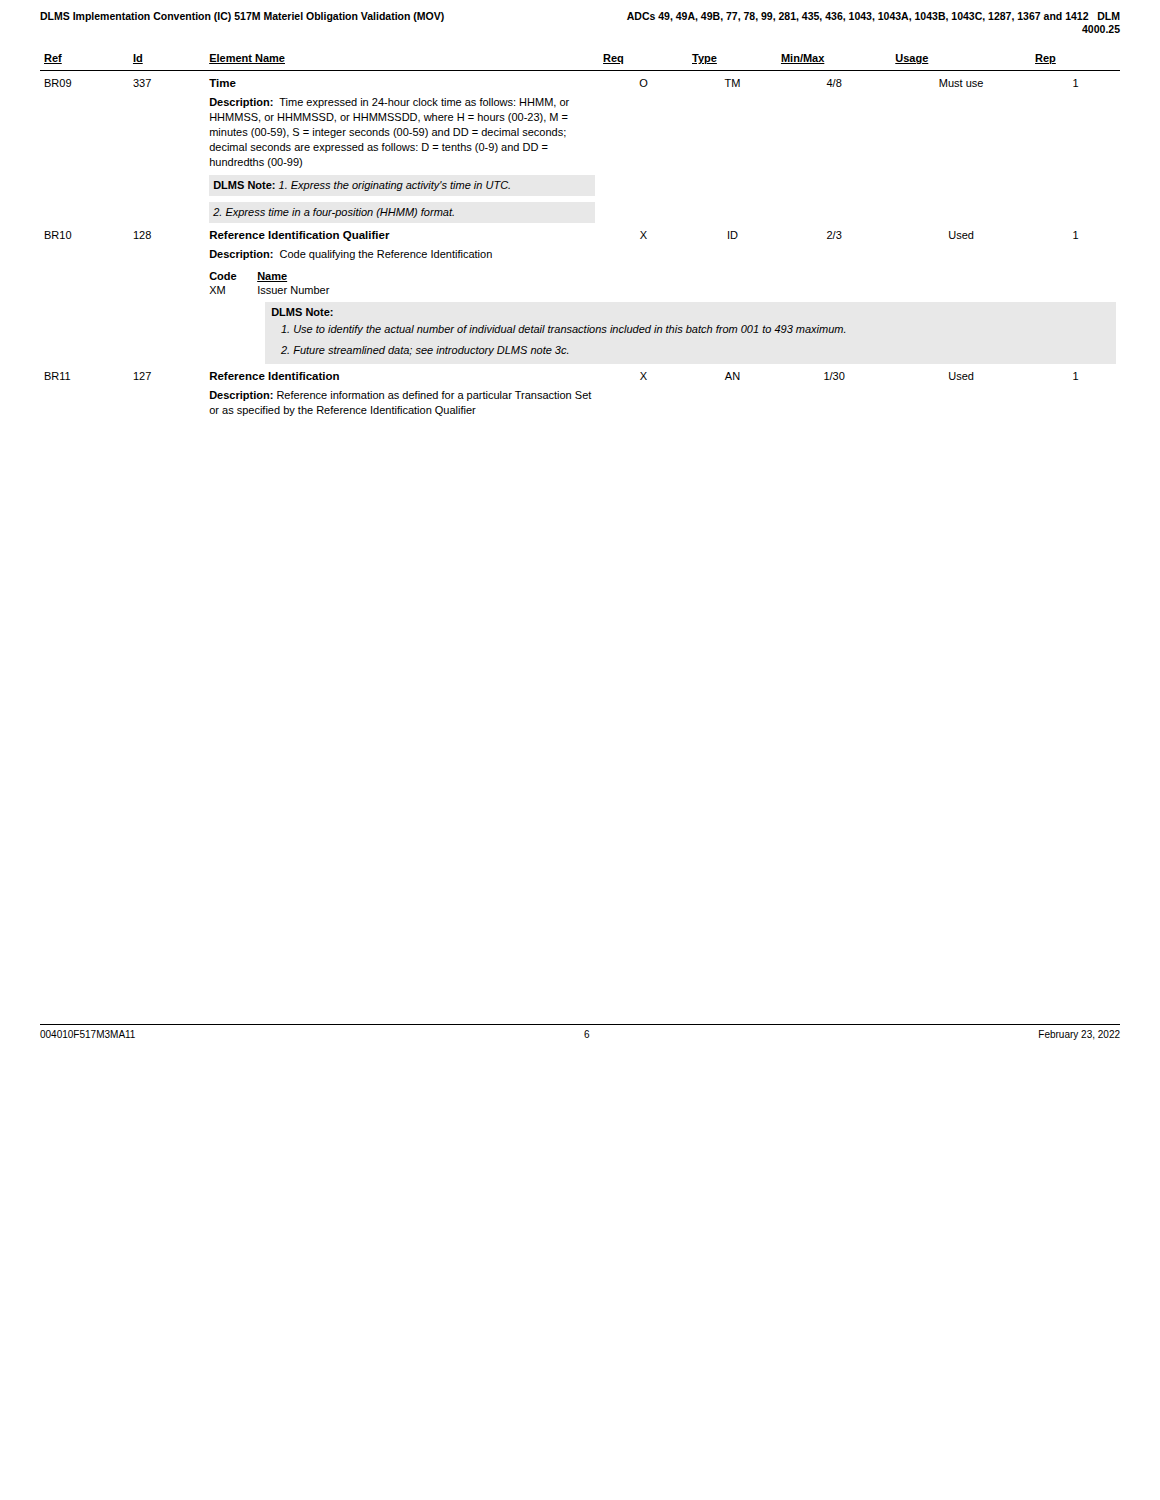DLMS Implementation Convention (IC) 517M Materiel Obligation Validation (MOV)
ADCs 49, 49A, 49B, 77, 78, 99, 281, 435, 436, 1043, 1043A, 1043B, 1043C, 1287, 1367 and 1412 DLM 4000.25
| Ref | Id | Element Name | Req | Type | Min/Max | Usage | Rep |
| --- | --- | --- | --- | --- | --- | --- | --- |
| BR09 | 337 | Time Description: Time expressed in 24-hour clock time as follows: HHMM, or HHMMSS, or HHMMSSD, or HHMMSSDD, where H = hours (00-23), M = minutes (00-59), S = integer seconds (00-59) and DD = decimal seconds; decimal seconds are expressed as follows: D = tenths (0-9) and DD = hundredths (00-99) DLMS Note: 1. Express the originating activity's time in UTC. 2. Express time in a four-position (HHMM) format. | O | TM | 4/8 | Must use | 1 |
| BR10 | 128 | Reference Identification Qualifier Description: Code qualifying the Reference Identification Code Name XM Issuer Number | X | ID | 2/3 | Used | 1 |
| | DLMS Note: Use to identify the actual number of individual detail transactions included in this batch from 001 to 493 maximum. Future streamlined data; see introductory DLMS note 3c. |
| BR11 | 127 | Reference Identification Description: Reference information as defined for a particular Transaction Set or as specified by the Reference Identification Qualifier | X | AN | 1/30 | Used | 1 |
004010F517M3MA11
6
February 23, 2022